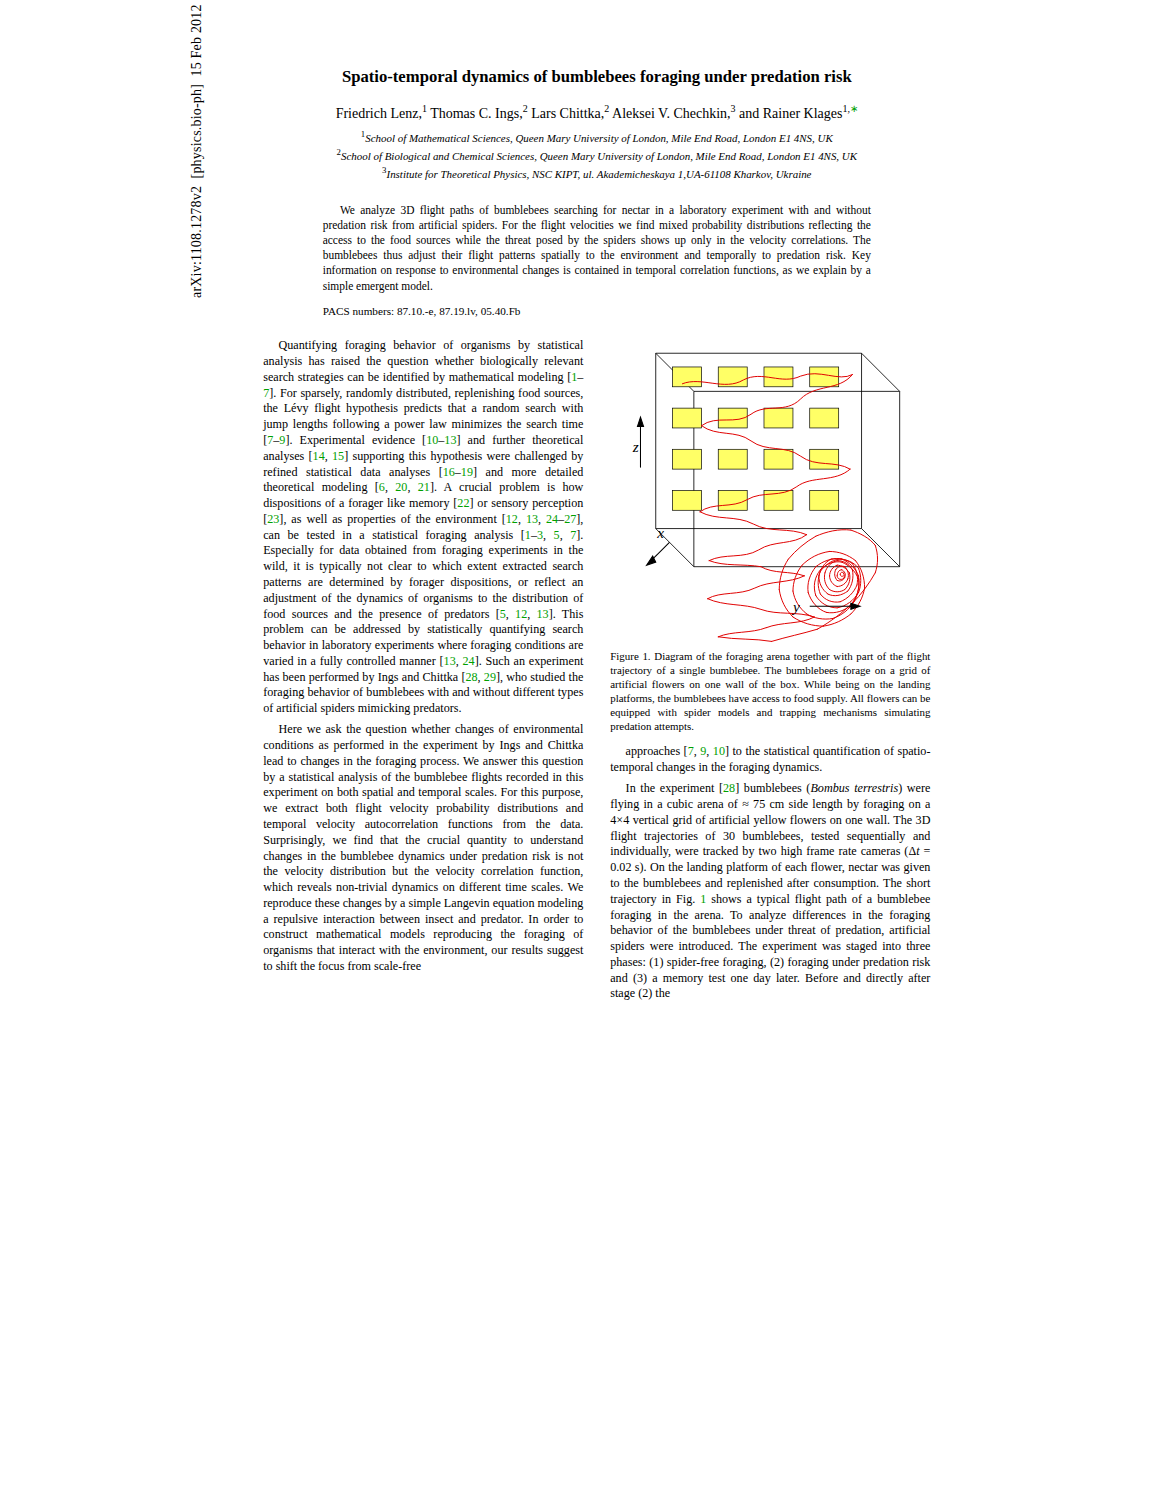arXiv:1108.1278v2 [physics.bio-ph] 15 Feb 2012
Spatio-temporal dynamics of bumblebees foraging under predation risk
Friedrich Lenz,1 Thomas C. Ings,2 Lars Chittka,2 Aleksei V. Chechkin,3 and Rainer Klages1,∗
1School of Mathematical Sciences, Queen Mary University of London, Mile End Road, London E1 4NS, UK
2School of Biological and Chemical Sciences, Queen Mary University of London, Mile End Road, London E1 4NS, UK
3Institute for Theoretical Physics, NSC KIPT, ul. Akademicheskaya 1,UA-61108 Kharkov, Ukraine
We analyze 3D flight paths of bumblebees searching for nectar in a laboratory experiment with and without predation risk from artificial spiders. For the flight velocities we find mixed probability distributions reflecting the access to the food sources while the threat posed by the spiders shows up only in the velocity correlations. The bumblebees thus adjust their flight patterns spatially to the environment and temporally to predation risk. Key information on response to environmental changes is contained in temporal correlation functions, as we explain by a simple emergent model.
PACS numbers: 87.10.-e, 87.19.lv, 05.40.Fb
Quantifying foraging behavior of organisms by statistical analysis has raised the question whether biologically relevant search strategies can be identified by mathematical modeling [1–7]. For sparsely, randomly distributed, replenishing food sources, the Lévy flight hypothesis predicts that a random search with jump lengths following a power law minimizes the search time [7–9]. Experimental evidence [10–13] and further theoretical analyses [14, 15] supporting this hypothesis were challenged by refined statistical data analyses [16–19] and more detailed theoretical modeling [6, 20, 21]. A crucial problem is how dispositions of a forager like memory [22] or sensory perception [23], as well as properties of the environment [12, 13, 24–27], can be tested in a statistical foraging analysis [1–3, 5, 7]. Especially for data obtained from foraging experiments in the wild, it is typically not clear to which extent extracted search patterns are determined by forager dispositions, or reflect an adjustment of the dynamics of organisms to the distribution of food sources and the presence of predators [5, 12, 13]. This problem can be addressed by statistically quantifying search behavior in laboratory experiments where foraging conditions are varied in a fully controlled manner [13, 24]. Such an experiment has been performed by Ings and Chittka [28, 29], who studied the foraging behavior of bumblebees with and without different types of artificial spiders mimicking predators.
Here we ask the question whether changes of environmental conditions as performed in the experiment by Ings and Chittka lead to changes in the foraging process. We answer this question by a statistical analysis of the bumblebee flights recorded in this experiment on both spatial and temporal scales. For this purpose, we extract both flight velocity probability distributions and temporal velocity autocorrelation functions from the data. Surprisingly, we find that the crucial quantity to understand changes in the bumblebee dynamics under predation risk is not the velocity distribution but the velocity correlation function, which reveals non-trivial dynamics on different time scales. We reproduce these changes by a simple Langevin equation modeling a repulsive interaction between insect and predator. In order to construct mathematical models reproducing the foraging of organisms that interact with the environment, our results suggest to shift the focus from scale-free
z x y
Figure 1. Diagram of the foraging arena together with part of the flight trajectory of a single bumblebee. The bumblebees forage on a grid of artificial flowers on one wall of the box. While being on the landing platforms, the bumblebees have access to food supply. All flowers can be equipped with spider models and trapping mechanisms simulating predation attempts.
approaches [7, 9, 10] to the statistical quantification of spatio-temporal changes in the foraging dynamics.
In the experiment [28] bumblebees (Bombus terrestris) were flying in a cubic arena of ≈ 75 cm side length by foraging on a 4×4 vertical grid of artificial yellow flowers on one wall. The 3D flight trajectories of 30 bumblebees, tested sequentially and individually, were tracked by two high frame rate cameras (Δt = 0.02 s). On the landing platform of each flower, nectar was given to the bumblebees and replenished after consumption. The short trajectory in Fig. 1 shows a typical flight path of a bumblebee foraging in the arena. To analyze differences in the foraging behavior of the bumblebees under threat of predation, artificial spiders were introduced. The experiment was staged into three phases: (1) spider-free foraging, (2) foraging under predation risk and (3) a memory test one day later. Before and directly after stage (2) the